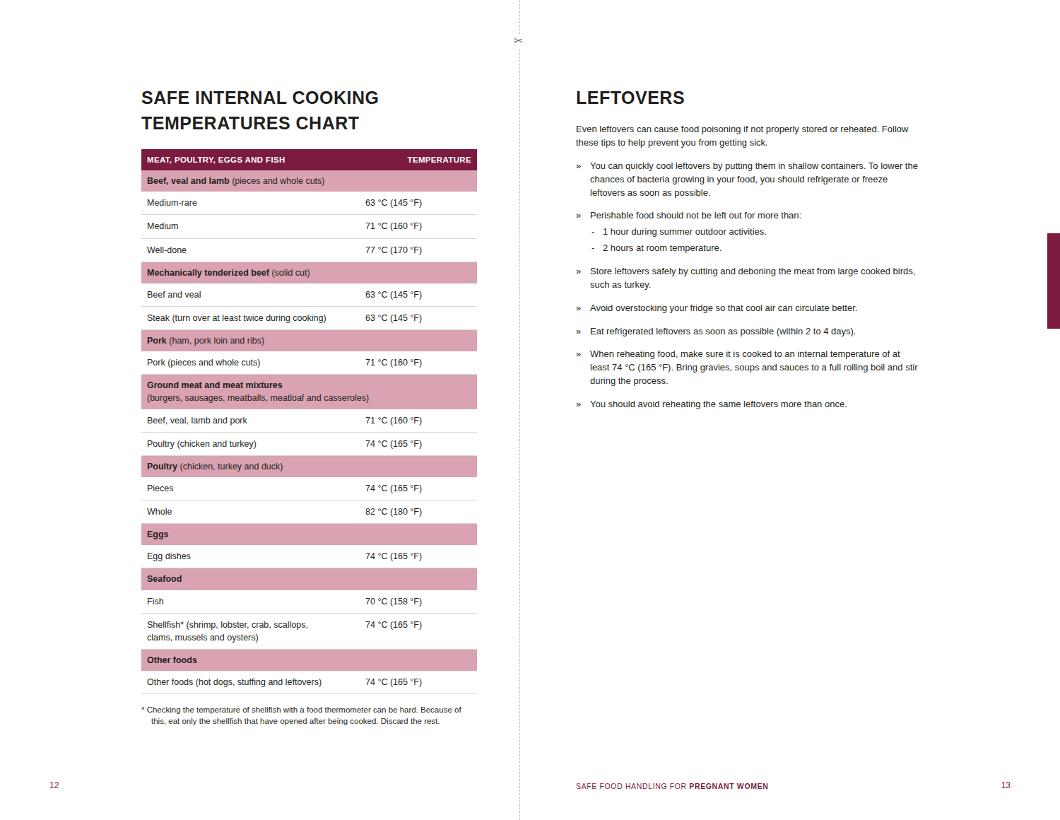✂
Safe internal cooking temperatures chart
| Meat, poultry, eggs and fish | Temperature |
| --- | --- |
| Beef, veal and lamb (pieces and whole cuts) |
| Medium-rare | 63 °C (145 °F) |
| Medium | 71 °C (160 °F) |
| Well-done | 77 °C (170 °F) |
| Mechanically tenderized beef (solid cut) |
| Beef and veal | 63 °C (145 °F) |
| Steak (turn over at least twice during cooking) | 63 °C (145 °F) |
| Pork (ham, pork loin and ribs) |
| Pork (pieces and whole cuts) | 71 °C (160 °F) |
| Ground meat and meat mixtures (burgers, sausages, meatballs, meatloaf and casseroles) |
| Beef, veal, lamb and pork | 71 °C (160 °F) |
| Poultry (chicken and turkey) | 74 °C (165 °F) |
| Poultry (chicken, turkey and duck) |
| Pieces | 74 °C (165 °F) |
| Whole | 82 °C (180 °F) |
| Eggs |
| Egg dishes | 74 °C (165 °F) |
| Seafood |
| Fish | 70 °C (158 °F) |
| Shellfish* (shrimp, lobster, crab, scallops, clams, mussels and oysters) | 74 °C (165 °F) |
| Other foods |
| Other foods (hot dogs, stuffing and leftovers) | 74 °C (165 °F) |
* Checking the temperature of shellfish with a food thermometer can be hard. Because of this, eat only the shellfish that have opened after being cooked. Discard the rest.
12
Leftovers
Even leftovers can cause food poisoning if not properly stored or reheated. Follow these tips to help prevent you from getting sick.
You can quickly cool leftovers by putting them in shallow containers. To lower the chances of bacteria growing in your food, you should refrigerate or freeze leftovers as soon as possible.
Perishable food should not be left out for more than:
1 hour during summer outdoor activities.
2 hours at room temperature.
Store leftovers safely by cutting and deboning the meat from large cooked birds, such as turkey.
Avoid overstocking your fridge so that cool air can circulate better.
Eat refrigerated leftovers as soon as possible (within 2 to 4 days).
When reheating food, make sure it is cooked to an internal temperature of at least 74 °C (165 °F). Bring gravies, soups and sauces to a full rolling boil and stir during the process.
You should avoid reheating the same leftovers more than once.
Safe food handling for pregnant women
13